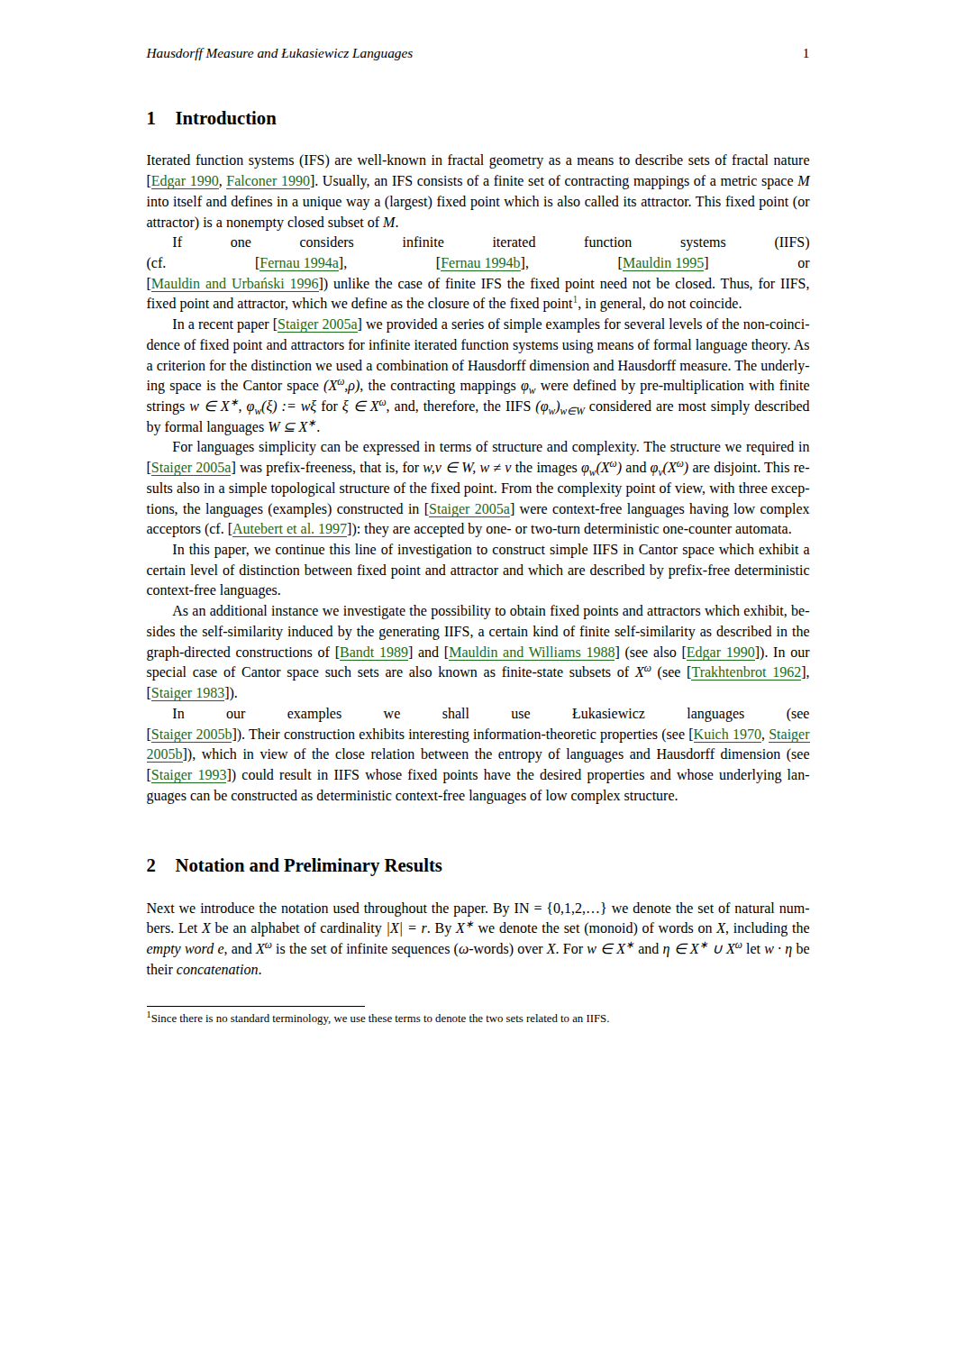Hausdorff Measure and Łukasiewicz Languages 1
1 Introduction
Iterated function systems (IFS) are well-known in fractal geometry as a means to describe sets of fractal nature [Edgar 1990, Falconer 1990]. Usually, an IFS consists of a finite set of contracting mappings of a metric space M into itself and defines in a unique way a (largest) fixed point which is also called its attractor. This fixed point (or attractor) is a nonempty closed subset of M.
If one considers infinite iterated function systems(IIFS)
(cf.[Fernau 1994a],[Fernau 1994b],[Mauldin 1995] or
[Mauldin and Urbański 1996]) unlike the case of finite IFS the fixed point need not be closed. Thus, for IIFS, fixed point and attractor, which we define as the closure of the fixed point1, in general, do not coincide.
In a recent paper [Staiger 2005a] we provided a series of simple examples for several levels of the non-coincidence of fixed point and attractors for infinite iterated function systems using means of formal language theory. As a criterion for the distinction we used a combination of Hausdorff dimension and Hausdorff measure. The underlying space is the Cantor space (Xω,ρ), the contracting mappings φw were defined by pre-multiplication with finite strings w ∈ X∗, φw(ξ) := wξ for ξ ∈ Xω, and, therefore, the IIFS (φw)w∈W considered are most simply described by formal languages W ⊆ X∗.
For languages simplicity can be expressed in terms of structure and complexity. The structure we required in [Staiger 2005a] was prefix-freeness, that is, for w,v ∈ W, w ≠ v the images φw(Xω) and φv(Xω) are disjoint. This results also in a simple topological structure of the fixed point. From the complexity point of view, with three exceptions, the languages (examples) constructed in [Staiger 2005a] were context-free languages having low complex acceptors (cf. [Autebert et al. 1997]): they are accepted by one- or two-turn deterministic one-counter automata.
In this paper, we continue this line of investigation to construct simple IIFS in Cantor space which exhibit a certain level of distinction between fixed point and attractor and which are described by prefix-free deterministic context-free languages.
As an additional instance we investigate the possibility to obtain fixed points and attractors which exhibit, besides the self-similarity induced by the generating IIFS, a certain kind of finite self-similarity as described in the graph-directed constructions of [Bandt 1989] and [Mauldin and Williams 1988] (see also [Edgar 1990]). In our special case of Cantor space such sets are also known as finite-state subsets of Xω (see [Trakhtenbrot 1962], [Staiger 1983]).
In our examples we shall use Łukasiewicz languages(see
[Staiger 2005b]). Their construction exhibits interesting information-theoretic properties (see [Kuich 1970, Staiger 2005b]), which in view of the close relation between the entropy of languages and Hausdorff dimension (see [Staiger 1993]) could result in IIFS whose fixed points have the desired properties and whose underlying languages can be constructed as deterministic context-free languages of low complex structure.
2 Notation and Preliminary Results
Next we introduce the notation used throughout the paper. By IN = {0,1,2,…} we denote the set of natural numbers. Let X be an alphabet of cardinality |X| = r. By X∗ we denote the set (monoid) of words on X, including the empty word e, and Xω is the set of infinite sequences (ω-words) over X. For w ∈ X∗ and η ∈ X∗ ∪ Xω let w · η be their concatenation.
1Since there is no standard terminology, we use these terms to denote the two sets related to an IIFS.